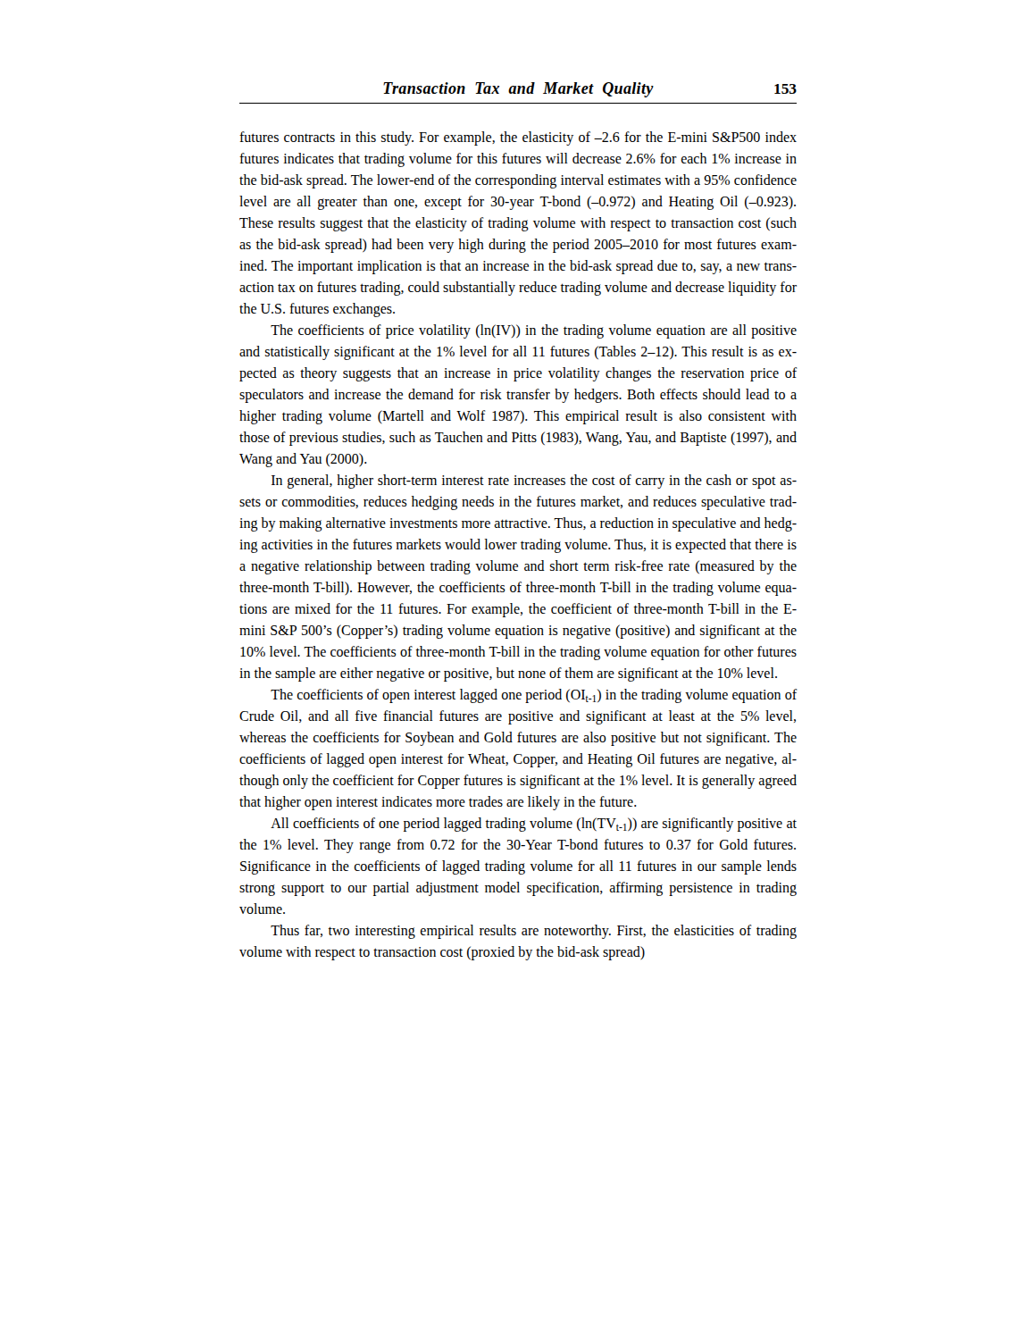Transaction Tax and Market Quality 153
futures contracts in this study. For example, the elasticity of –2.6 for the E-mini S&P500 index futures indicates that trading volume for this futures will decrease 2.6% for each 1% increase in the bid-ask spread. The lower-end of the corresponding interval estimates with a 95% confidence level are all greater than one, except for 30-year T-bond (–0.972) and Heating Oil (–0.923). These results suggest that the elasticity of trading volume with respect to transaction cost (such as the bid-ask spread) had been very high during the period 2005–2010 for most futures examined. The important implication is that an increase in the bid-ask spread due to, say, a new transaction tax on futures trading, could substantially reduce trading volume and decrease liquidity for the U.S. futures exchanges.
The coefficients of price volatility (ln(IV)) in the trading volume equation are all positive and statistically significant at the 1% level for all 11 futures (Tables 2–12). This result is as expected as theory suggests that an increase in price volatility changes the reservation price of speculators and increase the demand for risk transfer by hedgers. Both effects should lead to a higher trading volume (Martell and Wolf 1987). This empirical result is also consistent with those of previous studies, such as Tauchen and Pitts (1983), Wang, Yau, and Baptiste (1997), and Wang and Yau (2000).
In general, higher short-term interest rate increases the cost of carry in the cash or spot assets or commodities, reduces hedging needs in the futures market, and reduces speculative trading by making alternative investments more attractive. Thus, a reduction in speculative and hedging activities in the futures markets would lower trading volume. Thus, it is expected that there is a negative relationship between trading volume and short term risk-free rate (measured by the three-month T-bill). However, the coefficients of three-month T-bill in the trading volume equations are mixed for the 11 futures. For example, the coefficient of three-month T-bill in the E-mini S&P 500’s (Copper’s) trading volume equation is negative (positive) and significant at the 10% level. The coefficients of three-month T-bill in the trading volume equation for other futures in the sample are either negative or positive, but none of them are significant at the 10% level.
The coefficients of open interest lagged one period (OIt-1) in the trading volume equation of Crude Oil, and all five financial futures are positive and significant at least at the 5% level, whereas the coefficients for Soybean and Gold futures are also positive but not significant. The coefficients of lagged open interest for Wheat, Copper, and Heating Oil futures are negative, although only the coefficient for Copper futures is significant at the 1% level. It is generally agreed that higher open interest indicates more trades are likely in the future.
All coefficients of one period lagged trading volume (ln(TVt-1)) are significantly positive at the 1% level. They range from 0.72 for the 30-Year T-bond futures to 0.37 for Gold futures. Significance in the coefficients of lagged trading volume for all 11 futures in our sample lends strong support to our partial adjustment model specification, affirming persistence in trading volume.
Thus far, two interesting empirical results are noteworthy. First, the elasticities of trading volume with respect to transaction cost (proxied by the bid-ask spread)